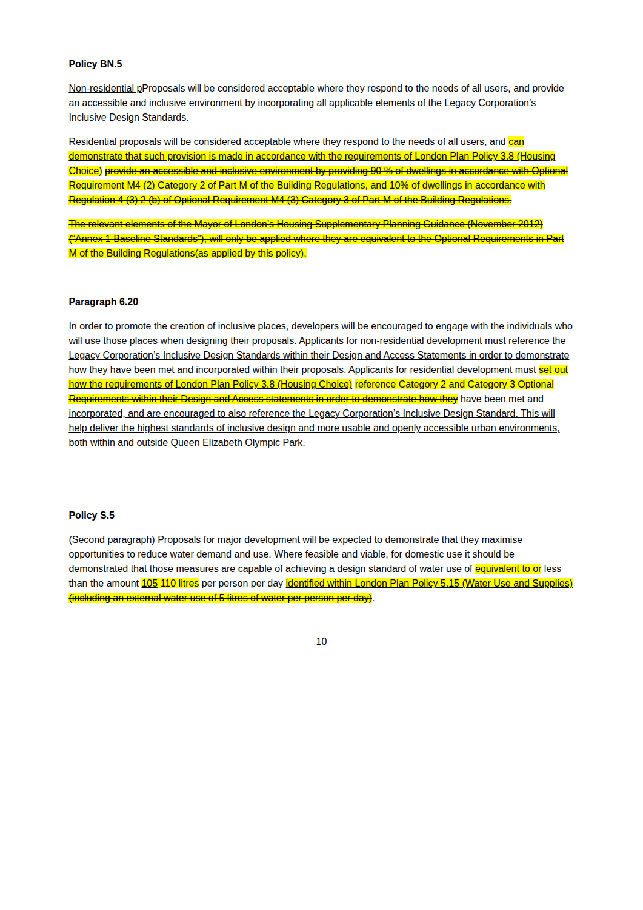Policy BN.5
Non-residential p Proposals will be considered acceptable where they respond to the needs of all users, and provide an accessible and inclusive environment by incorporating all applicable elements of the Legacy Corporation’s Inclusive Design Standards.
Residential proposals will be considered acceptable where they respond to the needs of all users, and can demonstrate that such provision is made in accordance with the requirements of London Plan Policy 3.8 (Housing Choice) provide an accessible and inclusive environment by providing 90 % of dwellings in accordance with Optional Requirement M4 (2) Category 2 of Part M of the Building Regulations, and 10% of dwellings in accordance with Regulation 4 (3) 2 (b) of Optional Requirement M4 (3) Category 3 of Part M of the Building Regulations.
The relevant elements of the Mayor of London’s Housing Supplementary Planning Guidance (November 2012)(“Annex 1 Baseline Standards”), will only be applied where they are equivalent to the Optional Requirements in Part M of the Building Regulations(as applied by this policy).
Paragraph 6.20
In order to promote the creation of inclusive places, developers will be encouraged to engage with the individuals who will use those places when designing their proposals. Applicants for non-residential development must reference the Legacy Corporation’s Inclusive Design Standards within their Design and Access Statements in order to demonstrate how they have been met and incorporated within their proposals. Applicants for residential development must set out how the requirements of London Plan Policy 3.8 (Housing Choice) reference Category 2 and Category 3 Optional Requirements within their Design and Access statements in order to demonstrate how they have been met and incorporated, and are encouraged to also reference the Legacy Corporation’s Inclusive Design Standard. This will help deliver the highest standards of inclusive design and more usable and openly accessible urban environments, both within and outside Queen Elizabeth Olympic Park.
Policy S.5
(Second paragraph) Proposals for major development will be expected to demonstrate that they maximise opportunities to reduce water demand and use. Where feasible and viable, for domestic use it should be demonstrated that those measures are capable of achieving a design standard of water use of equivalent to or less than the amount 105 110 litres per person per day identified within London Plan Policy 5.15 (Water Use and Supplies) (including an external water use of 5 litres of water per person per day).
10